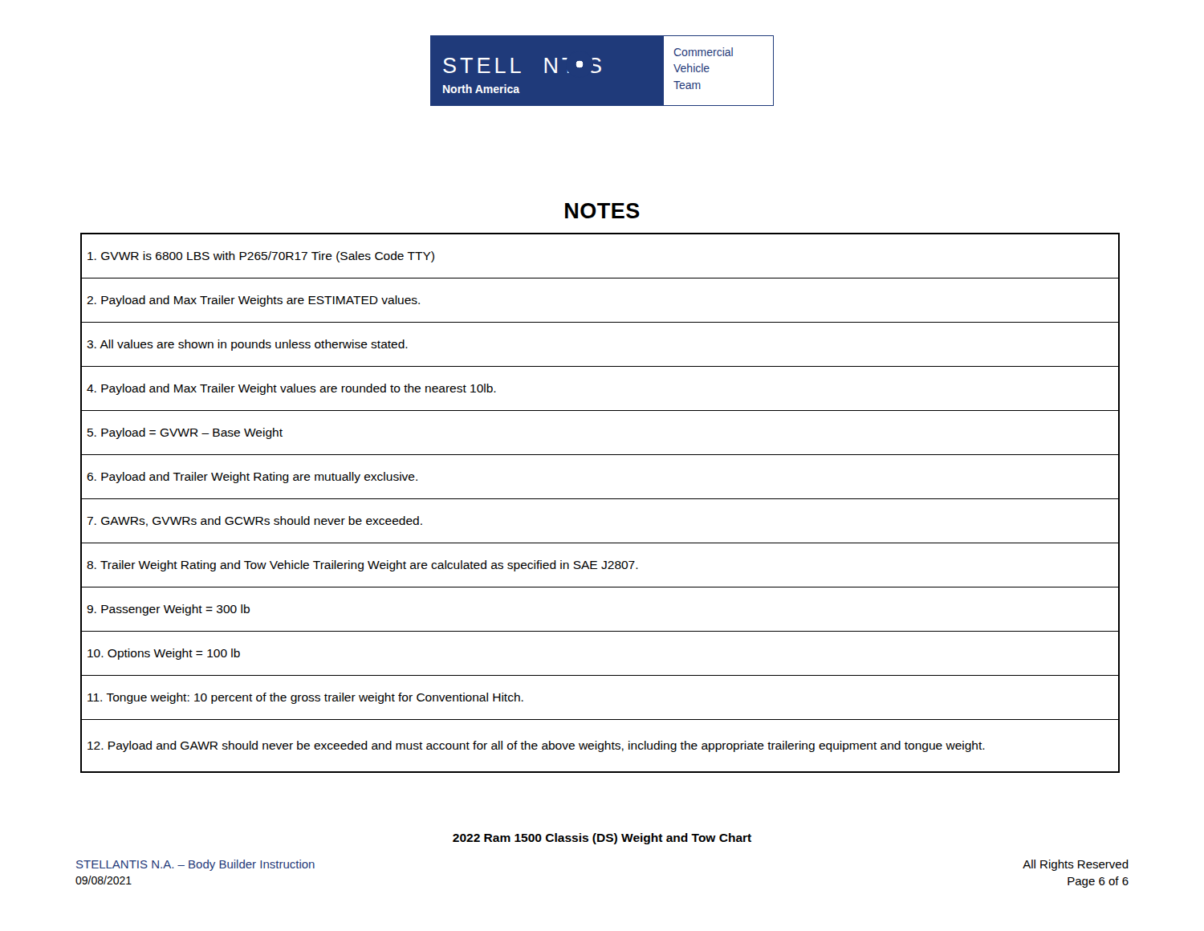STELL NTIS North America
Commercial
Vehicle
Team
NOTES
| 1. GVWR is 6800 LBS with P265/70R17 Tire (Sales Code TTY) |
| 2. Payload and Max Trailer Weights are ESTIMATED values. |
| 3. All values are shown in pounds unless otherwise stated. |
| 4. Payload and Max Trailer Weight values are rounded to the nearest 10lb. |
| 5. Payload = GVWR – Base Weight |
| 6. Payload and Trailer Weight Rating are mutually exclusive. |
| 7. GAWRs, GVWRs and GCWRs should never be exceeded. |
| 8. Trailer Weight Rating and Tow Vehicle Trailering Weight are calculated as specified in SAE J2807. |
| 9. Passenger Weight = 300 lb |
| 10. Options Weight = 100 lb |
| 11. Tongue weight: 10 percent of the gross trailer weight for Conventional Hitch. |
| 12. Payload and GAWR should never be exceeded and must account for all of the above weights, including the appropriate trailering equipment and tongue weight. |
2022 Ram 1500 Classis (DS) Weight and Tow Chart
STELLANTIS N.A. – Body Builder Instruction
09/08/2021
All Rights Reserved
Page 6 of 6